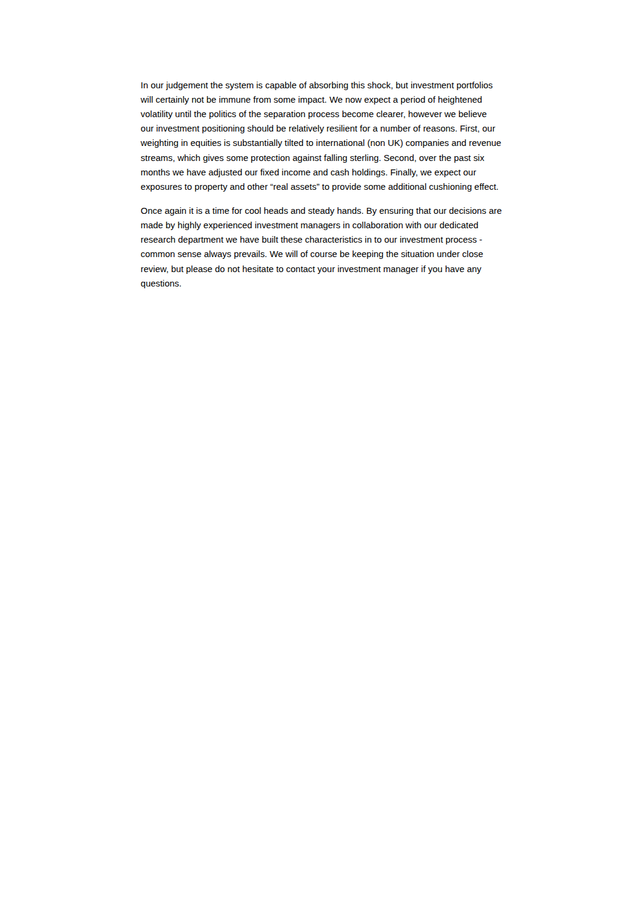In our judgement the system is capable of absorbing this shock, but investment portfolios will certainly not be immune from some impact. We now expect a period of heightened volatility until the politics of the separation process become clearer, however we believe our investment positioning should be relatively resilient for a number of reasons. First, our weighting in equities is substantially tilted to international (non UK) companies and revenue streams, which gives some protection against falling sterling. Second, over the past six months we have adjusted our fixed income and cash holdings. Finally, we expect our exposures to property and other “real assets” to provide some additional cushioning effect.
Once again it is a time for cool heads and steady hands. By ensuring that our decisions are made by highly experienced investment managers in collaboration with our dedicated research department we have built these characteristics in to our investment process - common sense always prevails. We will of course be keeping the situation under close review, but please do not hesitate to contact your investment manager if you have any questions.